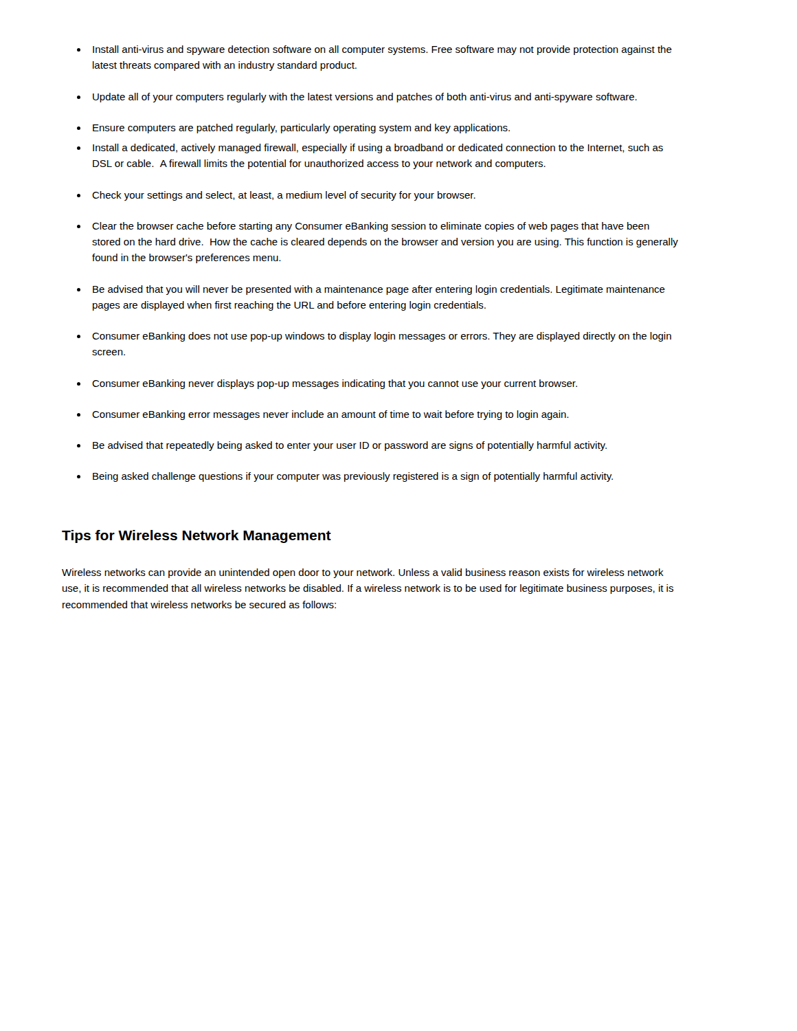Install anti-virus and spyware detection software on all computer systems. Free software may not provide protection against the latest threats compared with an industry standard product.
Update all of your computers regularly with the latest versions and patches of both anti-virus and anti-spyware software.
Ensure computers are patched regularly, particularly operating system and key applications.
Install a dedicated, actively managed firewall, especially if using a broadband or dedicated connection to the Internet, such as DSL or cable. A firewall limits the potential for unauthorized access to your network and computers.
Check your settings and select, at least, a medium level of security for your browser.
Clear the browser cache before starting any Consumer eBanking session to eliminate copies of web pages that have been stored on the hard drive. How the cache is cleared depends on the browser and version you are using. This function is generally found in the browser's preferences menu.
Be advised that you will never be presented with a maintenance page after entering login credentials. Legitimate maintenance pages are displayed when first reaching the URL and before entering login credentials.
Consumer eBanking does not use pop-up windows to display login messages or errors. They are displayed directly on the login screen.
Consumer eBanking never displays pop-up messages indicating that you cannot use your current browser.
Consumer eBanking error messages never include an amount of time to wait before trying to login again.
Be advised that repeatedly being asked to enter your user ID or password are signs of potentially harmful activity.
Being asked challenge questions if your computer was previously registered is a sign of potentially harmful activity.
Tips for Wireless Network Management
Wireless networks can provide an unintended open door to your network. Unless a valid business reason exists for wireless network use, it is recommended that all wireless networks be disabled. If a wireless network is to be used for legitimate business purposes, it is recommended that wireless networks be secured as follows: